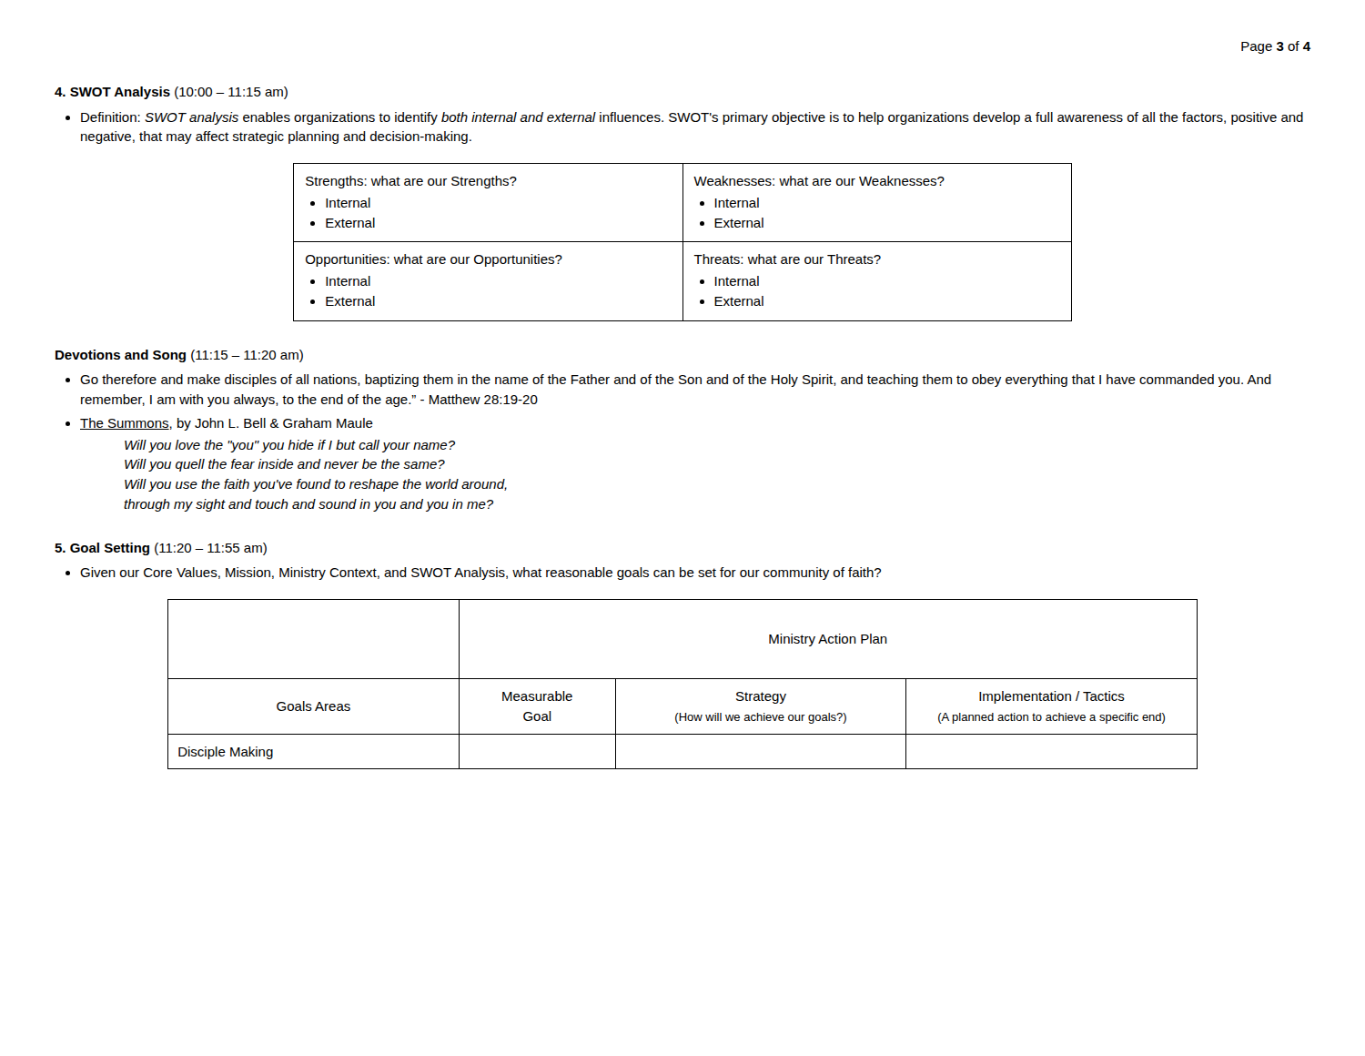Page 3 of 4
4. SWOT Analysis (10:00 – 11:15 am)
Definition: SWOT analysis enables organizations to identify both internal and external influences. SWOT's primary objective is to help organizations develop a full awareness of all the factors, positive and negative, that may affect strategic planning and decision-making.
| Strengths: what are our Strengths? Internal External | Weaknesses: what are our Weaknesses? Internal External |
| Opportunities: what are our Opportunities? Internal External | Threats: what are our Threats? Internal External |
Devotions and Song
(11:15 – 11:20 am)
Go therefore and make disciples of all nations, baptizing them in the name of the Father and of the Son and of the Holy Spirit, and teaching them to obey everything that I have commanded you. And remember, I am with you always, to the end of the age.” - Matthew 28:19-20
The Summons, by John L. Bell & Graham Maule
Will you love the "you" you hide if I but call your name?
Will you quell the fear inside and never be the same?
Will you use the faith you've found to reshape the world around,
through my sight and touch and sound in you and you in me?
5. Goal Setting (11:20 – 11:55 am)
Given our Core Values, Mission, Ministry Context, and SWOT Analysis, what reasonable goals can be set for our community of faith?
| | Ministry Action Plan |
| Goals Areas | Measurable Goal | Strategy (How will we achieve our goals?) | Implementation / Tactics (A planned action to achieve a specific end) |
| Disciple Making | | | |